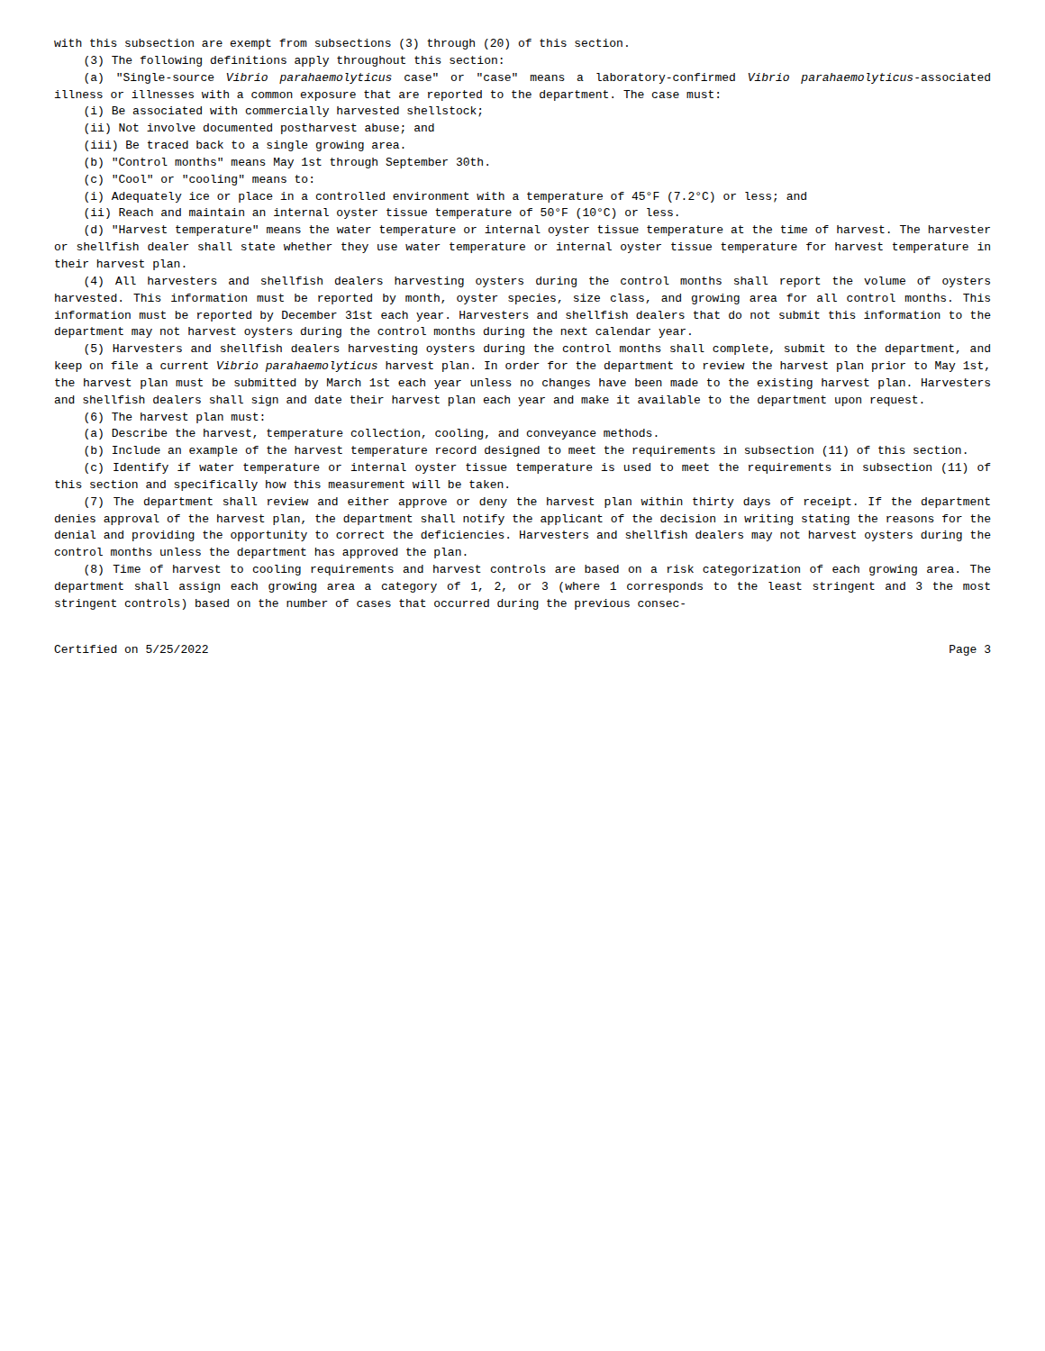with this subsection are exempt from subsections (3) through (20) of this section.
(3) The following definitions apply throughout this section:
(a) "Single-source Vibrio parahaemolyticus case" or "case" means a laboratory-confirmed Vibrio parahaemolyticus-associated illness or illnesses with a common exposure that are reported to the department. The case must:
(i) Be associated with commercially harvested shellstock;
(ii) Not involve documented postharvest abuse; and
(iii) Be traced back to a single growing area.
(b) "Control months" means May 1st through September 30th.
(c) "Cool" or "cooling" means to:
(i) Adequately ice or place in a controlled environment with a temperature of 45°F (7.2°C) or less; and
(ii) Reach and maintain an internal oyster tissue temperature of 50°F (10°C) or less.
(d) "Harvest temperature" means the water temperature or internal oyster tissue temperature at the time of harvest. The harvester or shellfish dealer shall state whether they use water temperature or internal oyster tissue temperature for harvest temperature in their harvest plan.
(4) All harvesters and shellfish dealers harvesting oysters during the control months shall report the volume of oysters harvested. This information must be reported by month, oyster species, size class, and growing area for all control months. This information must be reported by December 31st each year. Harvesters and shellfish dealers that do not submit this information to the department may not harvest oysters during the control months during the next calendar year.
(5) Harvesters and shellfish dealers harvesting oysters during the control months shall complete, submit to the department, and keep on file a current Vibrio parahaemolyticus harvest plan. In order for the department to review the harvest plan prior to May 1st, the harvest plan must be submitted by March 1st each year unless no changes have been made to the existing harvest plan. Harvesters and shellfish dealers shall sign and date their harvest plan each year and make it available to the department upon request.
(6) The harvest plan must:
(a) Describe the harvest, temperature collection, cooling, and conveyance methods.
(b) Include an example of the harvest temperature record designed to meet the requirements in subsection (11) of this section.
(c) Identify if water temperature or internal oyster tissue temperature is used to meet the requirements in subsection (11) of this section and specifically how this measurement will be taken.
(7) The department shall review and either approve or deny the harvest plan within thirty days of receipt. If the department denies approval of the harvest plan, the department shall notify the applicant of the decision in writing stating the reasons for the denial and providing the opportunity to correct the deficiencies. Harvesters and shellfish dealers may not harvest oysters during the control months unless the department has approved the plan.
(8) Time of harvest to cooling requirements and harvest controls are based on a risk categorization of each growing area. The department shall assign each growing area a category of 1, 2, or 3 (where 1 corresponds to the least stringent and 3 the most stringent controls) based on the number of cases that occurred during the previous consec-
Certified on 5/25/2022 Page 3